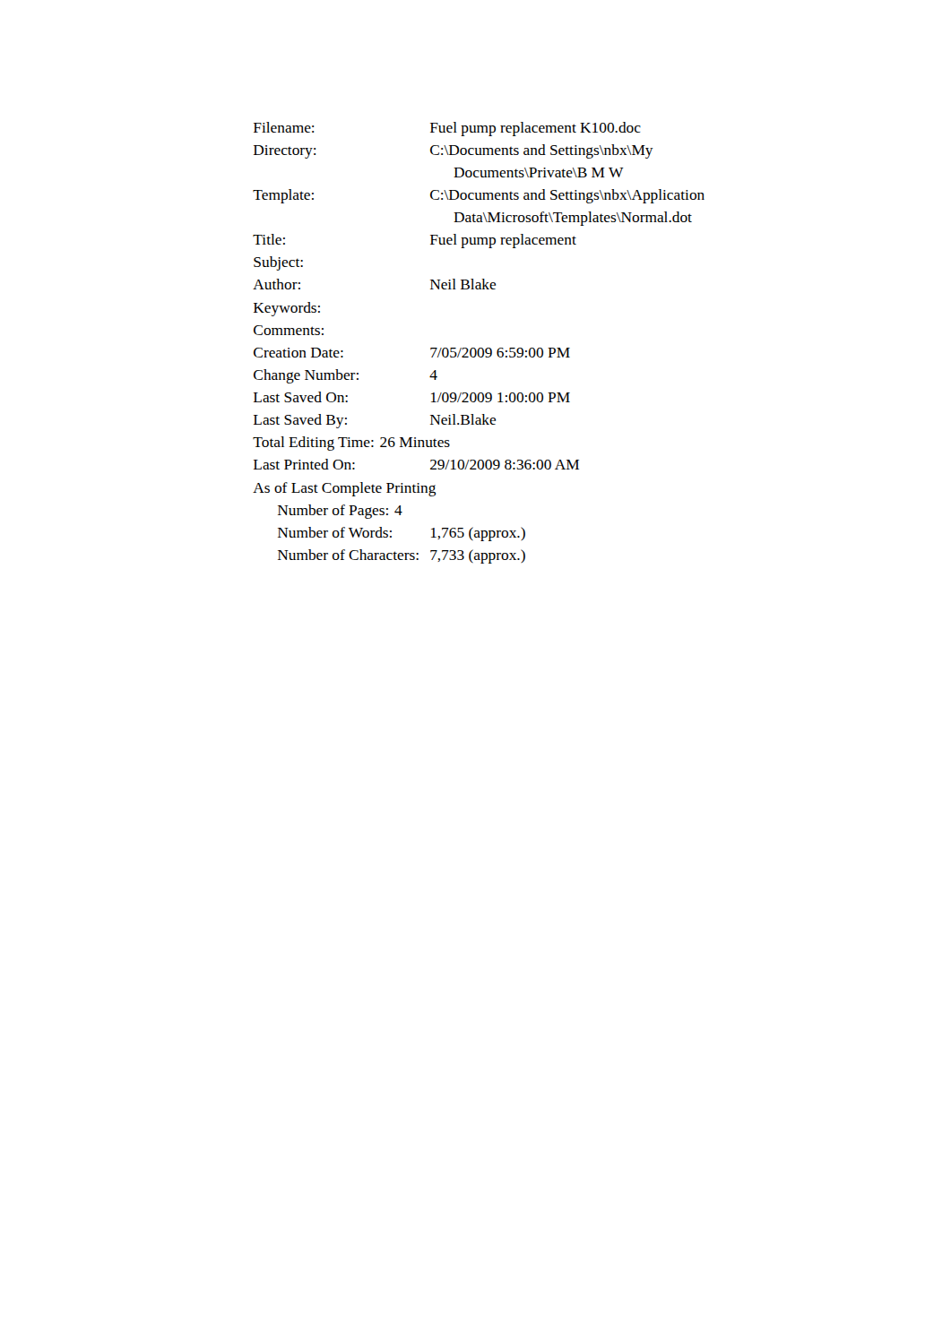Filename:
Fuel pump replacement K100.doc
Directory:
C:\Documents and Settings\nbx\MyDocuments\Private\B M W
Template:
C:\Documents and Settings\nbx\ApplicationData\Microsoft\Templates\Normal.dot
Title:
Fuel pump replacement
Subject:
Author:
Neil Blake
Keywords:
Comments:
Creation Date:
7/05/2009 6:59:00 PM
Change Number:
4
Last Saved On:
1/09/2009 1:00:00 PM
Last Saved By:
Neil.Blake
Total Editing Time: 26 Minutes
Last Printed On:
29/10/2009 8:36:00 AM
As of Last Complete Printing
Number of Pages: 4
Number of Words: 1,765 (approx.)
Number of Characters: 7,733 (approx.)